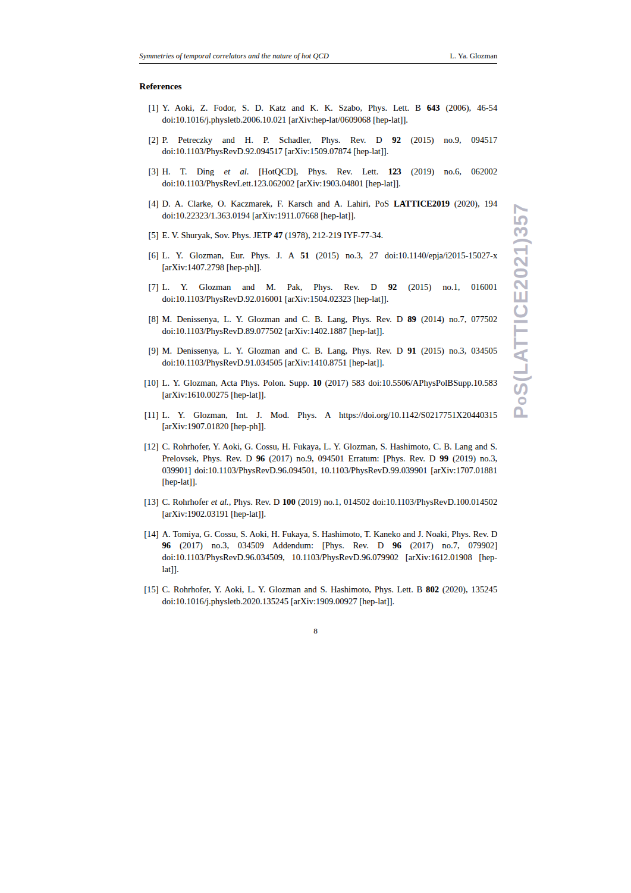Symmetries of temporal correlators and the nature of hot QCD
L. Ya. Glozman
Po S(LATTICE2021)357
References
[1] Y. Aoki, Z. Fodor, S. D. Katz and K. K. Szabo, Phys. Lett. B 643 (2006), 46-54 doi:10.1016/j.physletb.2006.10.021 [arXiv:hep-lat/0609068 [hep-lat]].
[2] P. Petreczky and H. P. Schadler, Phys. Rev. D 92 (2015) no.9, 094517 doi:10.1103/PhysRevD.92.094517 [arXiv:1509.07874 [hep-lat]].
[3] H. T. Ding et al. [HotQCD], Phys. Rev. Lett. 123 (2019) no.6, 062002 doi:10.1103/PhysRevLett.123.062002 [arXiv:1903.04801 [hep-lat]].
[4] D. A. Clarke, O. Kaczmarek, F. Karsch and A. Lahiri, PoS LATTICE2019 (2020), 194 doi:10.22323/1.363.0194 [arXiv:1911.07668 [hep-lat]].
[5] E. V. Shuryak, Sov. Phys. JETP 47 (1978), 212-219 IYF-77-34.
[6] L. Y. Glozman, Eur. Phys. J. A 51 (2015) no.3, 27 doi:10.1140/epja/i2015-15027-x [arXiv:1407.2798 [hep-ph]].
[7] L. Y. Glozman and M. Pak, Phys. Rev. D 92 (2015) no.1, 016001 doi:10.1103/PhysRevD.92.016001 [arXiv:1504.02323 [hep-lat]].
[8] M. Denissenya, L. Y. Glozman and C. B. Lang, Phys. Rev. D 89 (2014) no.7, 077502 doi:10.1103/PhysRevD.89.077502 [arXiv:1402.1887 [hep-lat]].
[9] M. Denissenya, L. Y. Glozman and C. B. Lang, Phys. Rev. D 91 (2015) no.3, 034505 doi:10.1103/PhysRevD.91.034505 [arXiv:1410.8751 [hep-lat]].
[10] L. Y. Glozman, Acta Phys. Polon. Supp. 10 (2017) 583 doi:10.5506/APhysPolBSupp.10.583 [arXiv:1610.00275 [hep-lat]].
[11] L. Y. Glozman, Int. J. Mod. Phys. A https://doi.org/10.1142/S0217751X20440315 [arXiv:1907.01820 [hep-ph]].
[12] C. Rohrhofer, Y. Aoki, G. Cossu, H. Fukaya, L. Y. Glozman, S. Hashimoto, C. B. Lang and S. Prelovsek, Phys. Rev. D 96 (2017) no.9, 094501 Erratum: [Phys. Rev. D 99 (2019) no.3, 039901] doi:10.1103/PhysRevD.96.094501, 10.1103/PhysRevD.99.039901 [arXiv:1707.01881 [hep-lat]].
[13] C. Rohrhofer et al., Phys. Rev. D 100 (2019) no.1, 014502 doi:10.1103/PhysRevD.100.014502 [arXiv:1902.03191 [hep-lat]].
[14] A. Tomiya, G. Cossu, S. Aoki, H. Fukaya, S. Hashimoto, T. Kaneko and J. Noaki, Phys. Rev. D 96 (2017) no.3, 034509 Addendum: [Phys. Rev. D 96 (2017) no.7, 079902] doi:10.1103/PhysRevD.96.034509, 10.1103/PhysRevD.96.079902 [arXiv:1612.01908 [hep-lat]].
[15] C. Rohrhofer, Y. Aoki, L. Y. Glozman and S. Hashimoto, Phys. Lett. B 802 (2020), 135245 doi:10.1016/j.physletb.2020.135245 [arXiv:1909.00927 [hep-lat]].
8